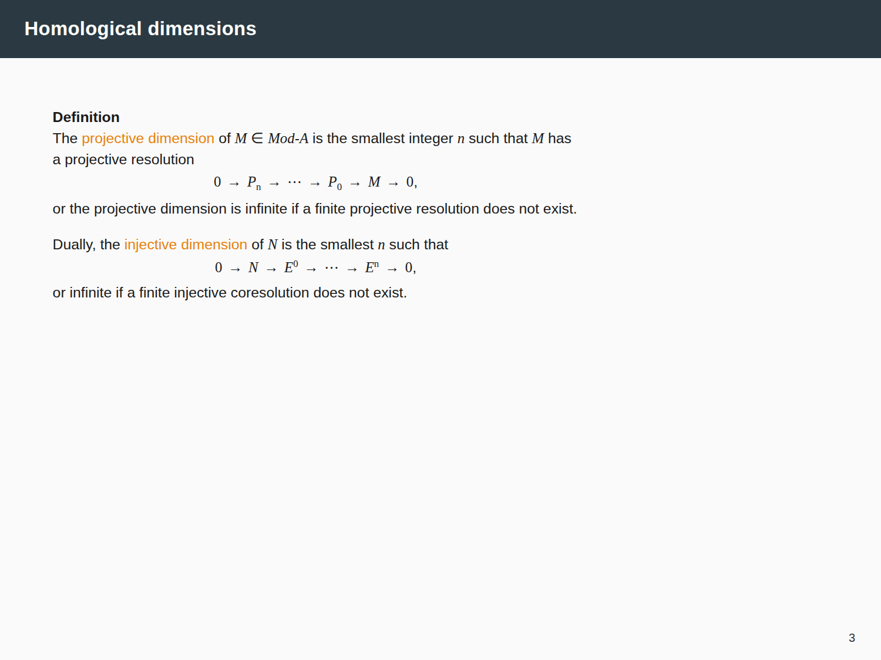Homological dimensions
Definition
The projective dimension of M ∈ Mod-A is the smallest integer n such that M has a projective resolution
0 → Pn → ⋯ → P0 → M → 0,
or the projective dimension is infinite if a finite projective resolution does not exist.
Dually, the injective dimension of N is the smallest n such that
0 → N → E0 → ⋯ → En → 0,
or infinite if a finite injective coresolution does not exist.
3